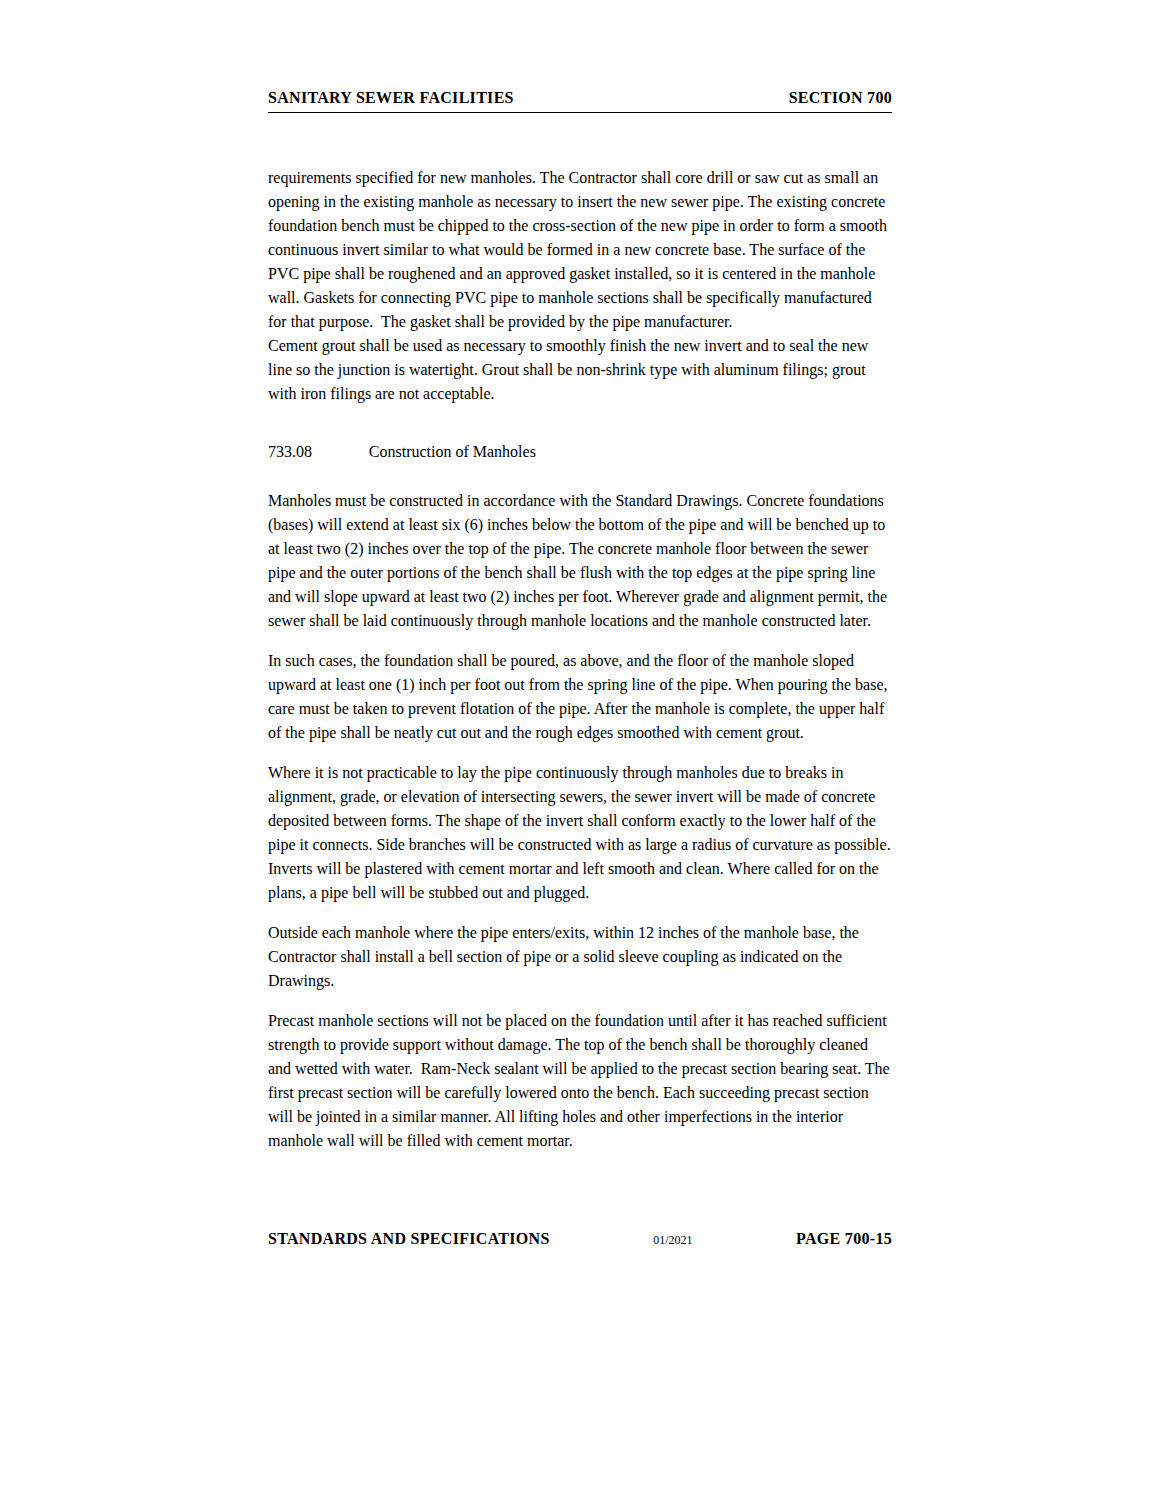Sanitary Sewer Facilities Section 700
requirements specified for new manholes. The Contractor shall core drill or saw cut as small an opening in the existing manhole as necessary to insert the new sewer pipe. The existing concrete foundation bench must be chipped to the cross-section of the new pipe in order to form a smooth continuous invert similar to what would be formed in a new concrete base. The surface of the PVC pipe shall be roughened and an approved gasket installed, so it is centered in the manhole wall. Gaskets for connecting PVC pipe to manhole sections shall be specifically manufactured for that purpose. The gasket shall be provided by the pipe manufacturer.
Cement grout shall be used as necessary to smoothly finish the new invert and to seal the new line so the junction is watertight. Grout shall be non-shrink type with aluminum filings; grout with iron filings are not acceptable.
733.08 Construction of Manholes
Manholes must be constructed in accordance with the Standard Drawings. Concrete foundations (bases) will extend at least six (6) inches below the bottom of the pipe and will be benched up to at least two (2) inches over the top of the pipe. The concrete manhole floor between the sewer pipe and the outer portions of the bench shall be flush with the top edges at the pipe spring line and will slope upward at least two (2) inches per foot. Wherever grade and alignment permit, the sewer shall be laid continuously through manhole locations and the manhole constructed later.
In such cases, the foundation shall be poured, as above, and the floor of the manhole sloped upward at least one (1) inch per foot out from the spring line of the pipe. When pouring the base, care must be taken to prevent flotation of the pipe. After the manhole is complete, the upper half of the pipe shall be neatly cut out and the rough edges smoothed with cement grout.
Where it is not practicable to lay the pipe continuously through manholes due to breaks in alignment, grade, or elevation of intersecting sewers, the sewer invert will be made of concrete deposited between forms. The shape of the invert shall conform exactly to the lower half of the pipe it connects. Side branches will be constructed with as large a radius of curvature as possible. Inverts will be plastered with cement mortar and left smooth and clean. Where called for on the plans, a pipe bell will be stubbed out and plugged.
Outside each manhole where the pipe enters/exits, within 12 inches of the manhole base, the Contractor shall install a bell section of pipe or a solid sleeve coupling as indicated on the Drawings.
Precast manhole sections will not be placed on the foundation until after it has reached sufficient strength to provide support without damage. The top of the bench shall be thoroughly cleaned and wetted with water. Ram-Neck sealant will be applied to the precast section bearing seat. The first precast section will be carefully lowered onto the bench. Each succeeding precast section will be jointed in a similar manner. All lifting holes and other imperfections in the interior manhole wall will be filled with cement mortar.
Standards and Specifications 01/2021 Page 700-15